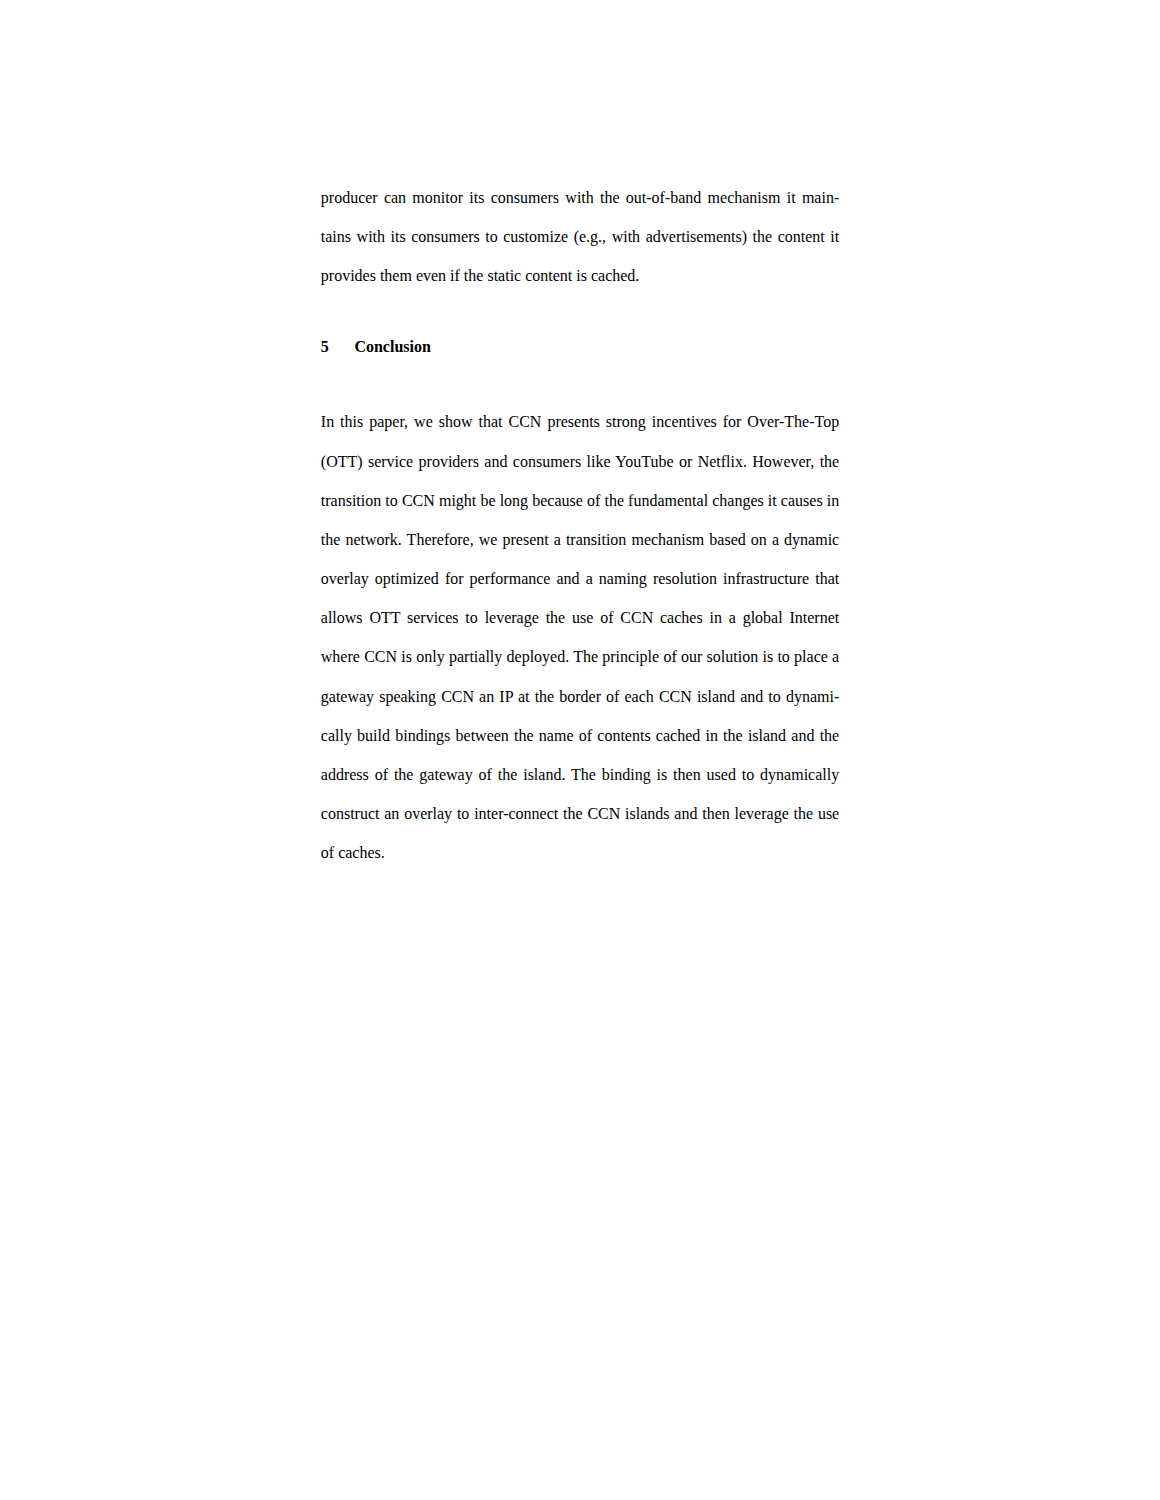producer can monitor its consumers with the out-of-band mechanism it maintains with its consumers to customize (e.g., with advertisements) the content it provides them even if the static content is cached.
5 Conclusion
In this paper, we show that CCN presents strong incentives for Over-The-Top (OTT) service providers and consumers like YouTube or Netflix. However, the transition to CCN might be long because of the fundamental changes it causes in the network. Therefore, we present a transition mechanism based on a dynamic overlay optimized for performance and a naming resolution infrastructure that allows OTT services to leverage the use of CCN caches in a global Internet where CCN is only partially deployed. The principle of our solution is to place a gateway speaking CCN an IP at the border of each CCN island and to dynamically build bindings between the name of contents cached in the island and the address of the gateway of the island. The binding is then used to dynamically construct an overlay to inter-connect the CCN islands and then leverage the use of caches.